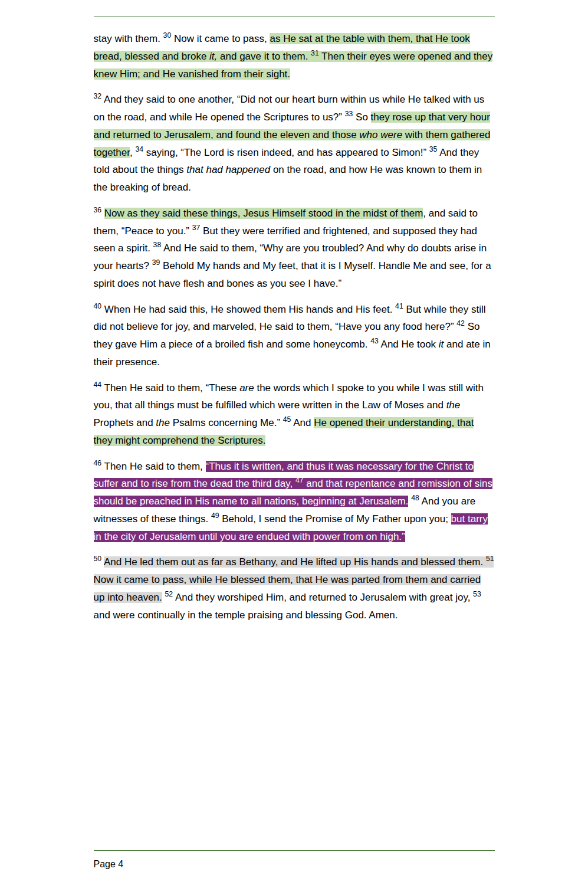stay with them. 30 Now it came to pass, as He sat at the table with them, that He took bread, blessed and broke it, and gave it to them. 31 Then their eyes were opened and they knew Him; and He vanished from their sight.
32 And they said to one another, “Did not our heart burn within us while He talked with us on the road, and while He opened the Scriptures to us?” 33 So they rose up that very hour and returned to Jerusalem, and found the eleven and those who were with them gathered together, 34 saying, “The Lord is risen indeed, and has appeared to Simon!” 35 And they told about the things that had happened on the road, and how He was known to them in the breaking of bread.
36 Now as they said these things, Jesus Himself stood in the midst of them, and said to them, “Peace to you.” 37 But they were terrified and frightened, and supposed they had seen a spirit. 38 And He said to them, “Why are you troubled? And why do doubts arise in your hearts? 39 Behold My hands and My feet, that it is I Myself. Handle Me and see, for a spirit does not have flesh and bones as you see I have.”
40 When He had said this, He showed them His hands and His feet. 41 But while they still did not believe for joy, and marveled, He said to them, “Have you any food here?” 42 So they gave Him a piece of a broiled fish and some honeycomb. 43 And He took it and ate in their presence.
44 Then He said to them, “These are the words which I spoke to you while I was still with you, that all things must be fulfilled which were written in the Law of Moses and the Prophets and the Psalms concerning Me.” 45 And He opened their understanding, that they might comprehend the Scriptures.
46 Then He said to them, “Thus it is written, and thus it was necessary for the Christ to suffer and to rise from the dead the third day, 47 and that repentance and remission of sins should be preached in His name to all nations, beginning at Jerusalem. 48 And you are witnesses of these things. 49 Behold, I send the Promise of My Father upon you; but tarry in the city of Jerusalem until you are endued with power from on high.”
50 And He led them out as far as Bethany, and He lifted up His hands and blessed them. 51 Now it came to pass, while He blessed them, that He was parted from them and carried up into heaven. 52 And they worshiped Him, and returned to Jerusalem with great joy, 53 and were continually in the temple praising and blessing God. Amen.
Page 4